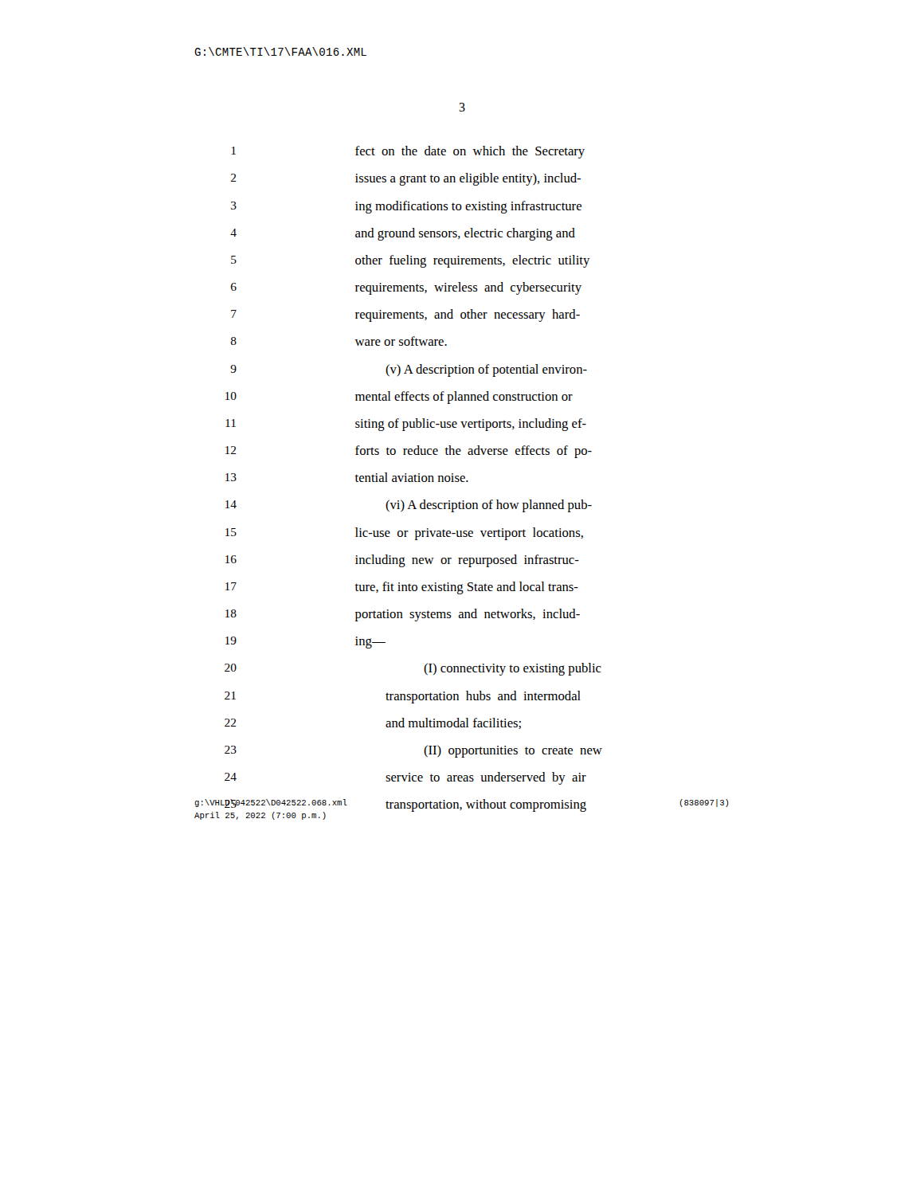G:\CMTE\TI\17\FAA\016.XML
3
| 1 | fect on the date on which the Secretary |
| 2 | issues a grant to an eligible entity), includ- |
| 3 | ing modifications to existing infrastructure |
| 4 | and ground sensors, electric charging and |
| 5 | other fueling requirements, electric utility |
| 6 | requirements, wireless and cybersecurity |
| 7 | requirements, and other necessary hard- |
| 8 | ware or software. |
| 9 | (v) A description of potential environ- |
| 10 | mental effects of planned construction or |
| 11 | siting of public-use vertiports, including ef- |
| 12 | forts to reduce the adverse effects of po- |
| 13 | tential aviation noise. |
| 14 | (vi) A description of how planned pub- |
| 15 | lic-use or private-use vertiport locations, |
| 16 | including new or repurposed infrastruc- |
| 17 | ture, fit into existing State and local trans- |
| 18 | portation systems and networks, includ- |
| 19 | ing— |
| 20 | (I) connectivity to existing public |
| 21 | transportation hubs and intermodal |
| 22 | and multimodal facilities; |
| 23 | (II) opportunities to create new |
| 24 | service to areas underserved by air |
| 25 | transportation, without compromising |
(838097|3) g:\VHLD\042522\D042522.068.xml
April 25, 2022 (7:00 p.m.)